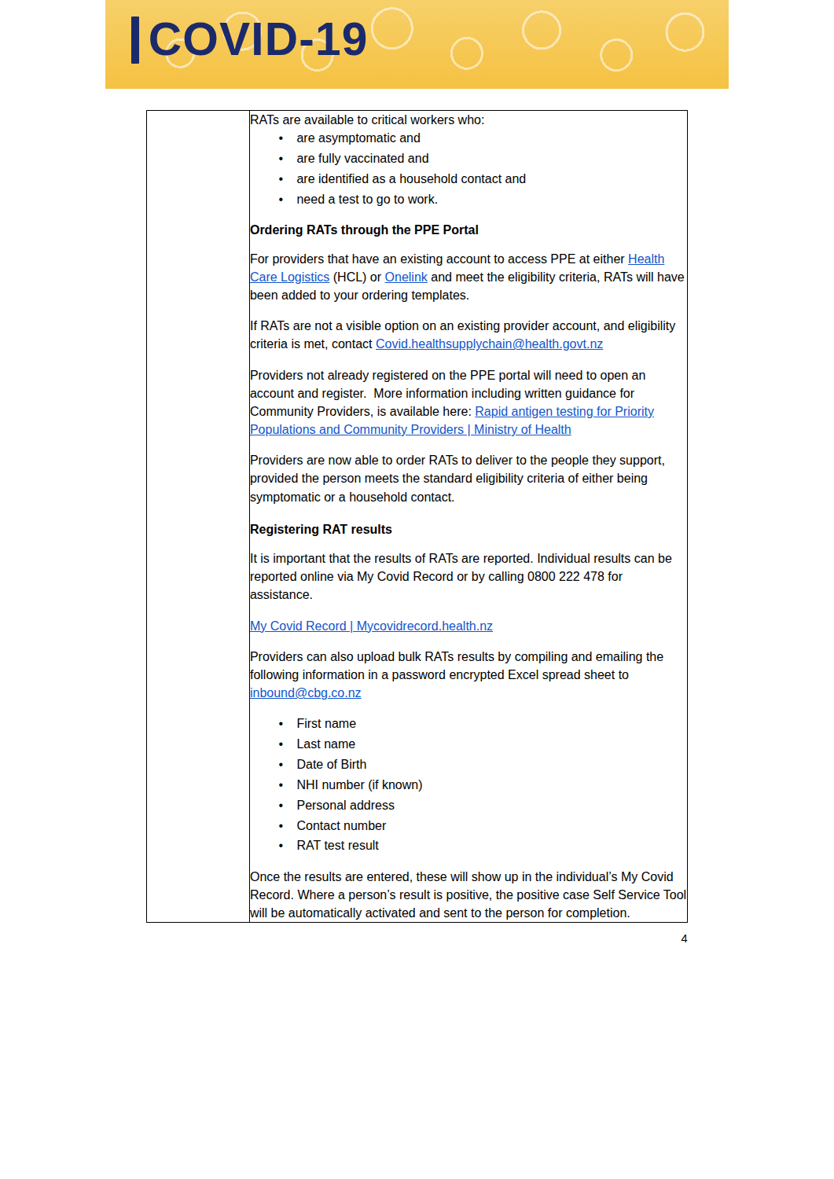COVID-19
| | RATs are available to critical workers who: are asymptomatic and are fully vaccinated and are identified as a household contact and need a test to go to work. Ordering RATs through the PPE Portal For providers that have an existing account to access PPE at either Health Care Logistics (HCL) or Onelink and meet the eligibility criteria, RATs will have been added to your ordering templates. If RATs are not a visible option on an existing provider account, and eligibility criteria is met, contact Covid.healthsupplychain@health.govt.nz Providers not already registered on the PPE portal will need to open an account and register. More information including written guidance for Community Providers, is available here: Rapid antigen testing for Priority Populations and Community Providers / Ministry of Health Providers are now able to order RATs to deliver to the people they support, provided the person meets the standard eligibility criteria of either being symptomatic or a household contact. Registering RAT results It is important that the results of RATs are reported. Individual results can be reported online via My Covid Record or by calling 0800 222 478 for assistance. My Covid Record / Mycovidrecord.health.nz Providers can also upload bulk RATs results by compiling and emailing the following information in a password encrypted Excel spread sheet to inbound@cbg.co.nz First name Last name Date of Birth NHI number (if known) Personal address Contact number RAT test result Once the results are entered, these will show up in the individual’s My Covid Record. Where a person’s result is positive, the positive case Self Service Tool will be automatically activated and sent to the person for completion. |
4